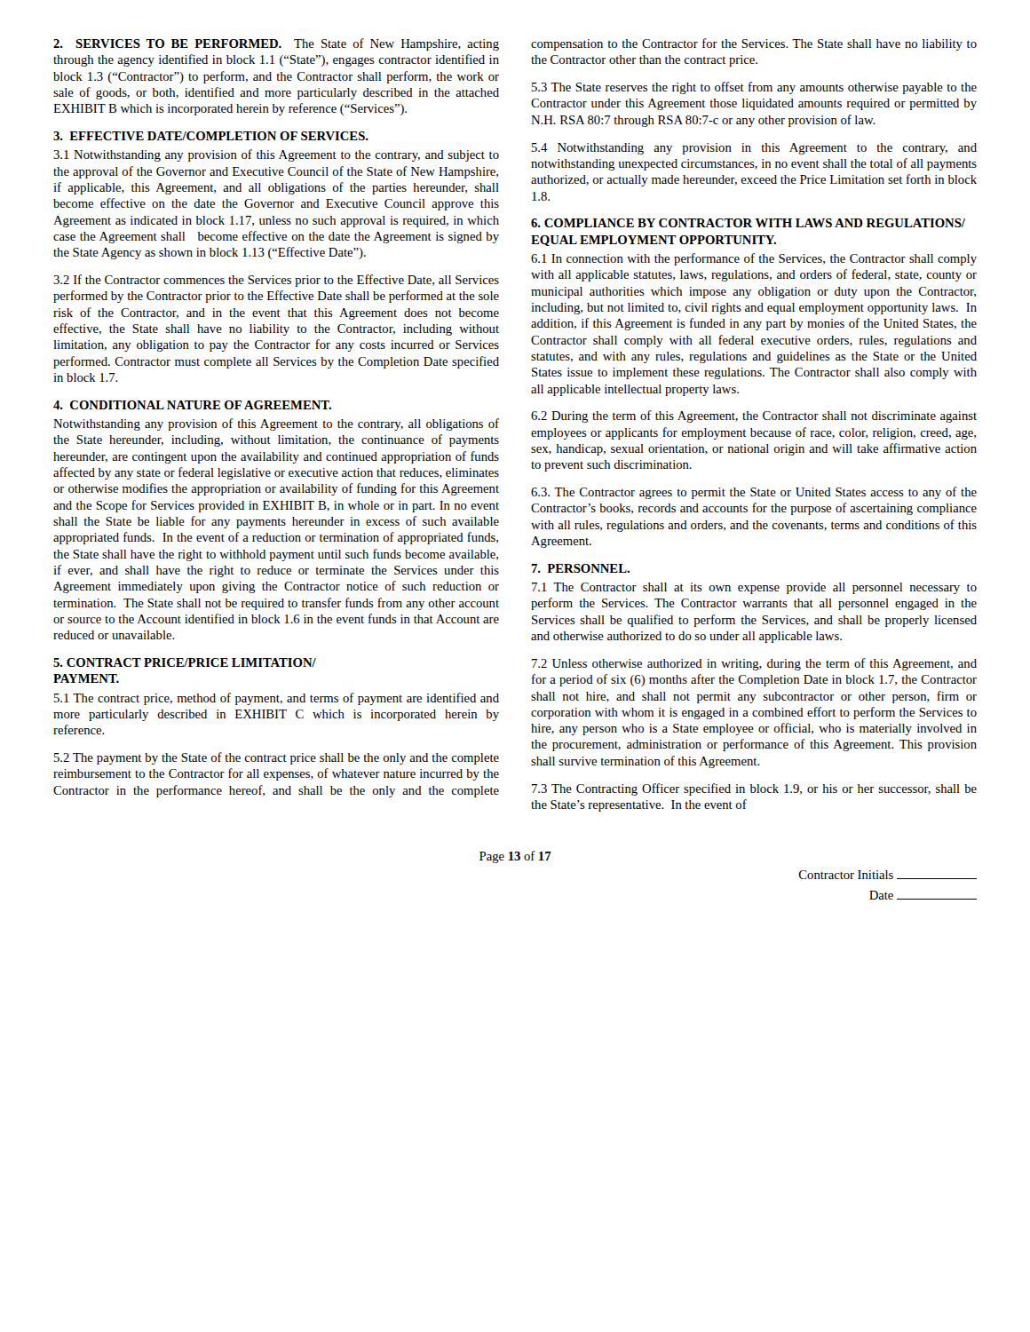2. SERVICES TO BE PERFORMED. The State of New Hampshire, acting through the agency identified in block 1.1 (“State”), engages contractor identified in block 1.3 (“Contractor”) to perform, and the Contractor shall perform, the work or sale of goods, or both, identified and more particularly described in the attached EXHIBIT B which is incorporated herein by reference (“Services”).
3. EFFECTIVE DATE/COMPLETION OF SERVICES.
3.1 Notwithstanding any provision of this Agreement to the contrary, and subject to the approval of the Governor and Executive Council of the State of New Hampshire, if applicable, this Agreement, and all obligations of the parties hereunder, shall become effective on the date the Governor and Executive Council approve this Agreement as indicated in block 1.17, unless no such approval is required, in which case the Agreement shall become effective on the date the Agreement is signed by the State Agency as shown in block 1.13 (“Effective Date”).
3.2 If the Contractor commences the Services prior to the Effective Date, all Services performed by the Contractor prior to the Effective Date shall be performed at the sole risk of the Contractor, and in the event that this Agreement does not become effective, the State shall have no liability to the Contractor, including without limitation, any obligation to pay the Contractor for any costs incurred or Services performed. Contractor must complete all Services by the Completion Date specified in block 1.7.
4. CONDITIONAL NATURE OF AGREEMENT.
Notwithstanding any provision of this Agreement to the contrary, all obligations of the State hereunder, including, without limitation, the continuance of payments hereunder, are contingent upon the availability and continued appropriation of funds affected by any state or federal legislative or executive action that reduces, eliminates or otherwise modifies the appropriation or availability of funding for this Agreement and the Scope for Services provided in EXHIBIT B, in whole or in part. In no event shall the State be liable for any payments hereunder in excess of such available appropriated funds. In the event of a reduction or termination of appropriated funds, the State shall have the right to withhold payment until such funds become available, if ever, and shall have the right to reduce or terminate the Services under this Agreement immediately upon giving the Contractor notice of such reduction or termination. The State shall not be required to transfer funds from any other account or source to the Account identified in block 1.6 in the event funds in that Account are reduced or unavailable.
5. CONTRACT PRICE/PRICE LIMITATION/
PAYMENT.
5.1 The contract price, method of payment, and terms of payment are identified and more particularly described in EXHIBIT C which is incorporated herein by reference.
5.2 The payment by the State of the contract price shall be the only and the complete reimbursement to the Contractor for all expenses, of whatever nature incurred by the Contractor in the performance hereof, and shall be the only and the complete compensation to the Contractor for the Services. The State shall have no liability to the Contractor other than the contract price.
5.3 The State reserves the right to offset from any amounts otherwise payable to the Contractor under this Agreement those liquidated amounts required or permitted by N.H. RSA 80:7 through RSA 80:7-c or any other provision of law.
5.4 Notwithstanding any provision in this Agreement to the contrary, and notwithstanding unexpected circumstances, in no event shall the total of all payments authorized, or actually made hereunder, exceed the Price Limitation set forth in block 1.8.
6. COMPLIANCE BY CONTRACTOR WITH LAWS AND REGULATIONS/ EQUAL EMPLOYMENT OPPORTUNITY.
6.1 In connection with the performance of the Services, the Contractor shall comply with all applicable statutes, laws, regulations, and orders of federal, state, county or municipal authorities which impose any obligation or duty upon the Contractor, including, but not limited to, civil rights and equal employment opportunity laws. In addition, if this Agreement is funded in any part by monies of the United States, the Contractor shall comply with all federal executive orders, rules, regulations and statutes, and with any rules, regulations and guidelines as the State or the United States issue to implement these regulations. The Contractor shall also comply with all applicable intellectual property laws.
6.2 During the term of this Agreement, the Contractor shall not discriminate against employees or applicants for employment because of race, color, religion, creed, age, sex, handicap, sexual orientation, or national origin and will take affirmative action to prevent such discrimination.
6.3. The Contractor agrees to permit the State or United States access to any of the Contractor’s books, records and accounts for the purpose of ascertaining compliance with all rules, regulations and orders, and the covenants, terms and conditions of this Agreement.
7. PERSONNEL.
7.1 The Contractor shall at its own expense provide all personnel necessary to perform the Services. The Contractor warrants that all personnel engaged in the Services shall be qualified to perform the Services, and shall be properly licensed and otherwise authorized to do so under all applicable laws.
7.2 Unless otherwise authorized in writing, during the term of this Agreement, and for a period of six (6) months after the Completion Date in block 1.7, the Contractor shall not hire, and shall not permit any subcontractor or other person, firm or corporation with whom it is engaged in a combined effort to perform the Services to hire, any person who is a State employee or official, who is materially involved in the procurement, administration or performance of this Agreement. This provision shall survive termination of this Agreement.
7.3 The Contracting Officer specified in block 1.9, or his or her successor, shall be the State’s representative. In the event of
Page 13 of 17
Contractor Initials
Date